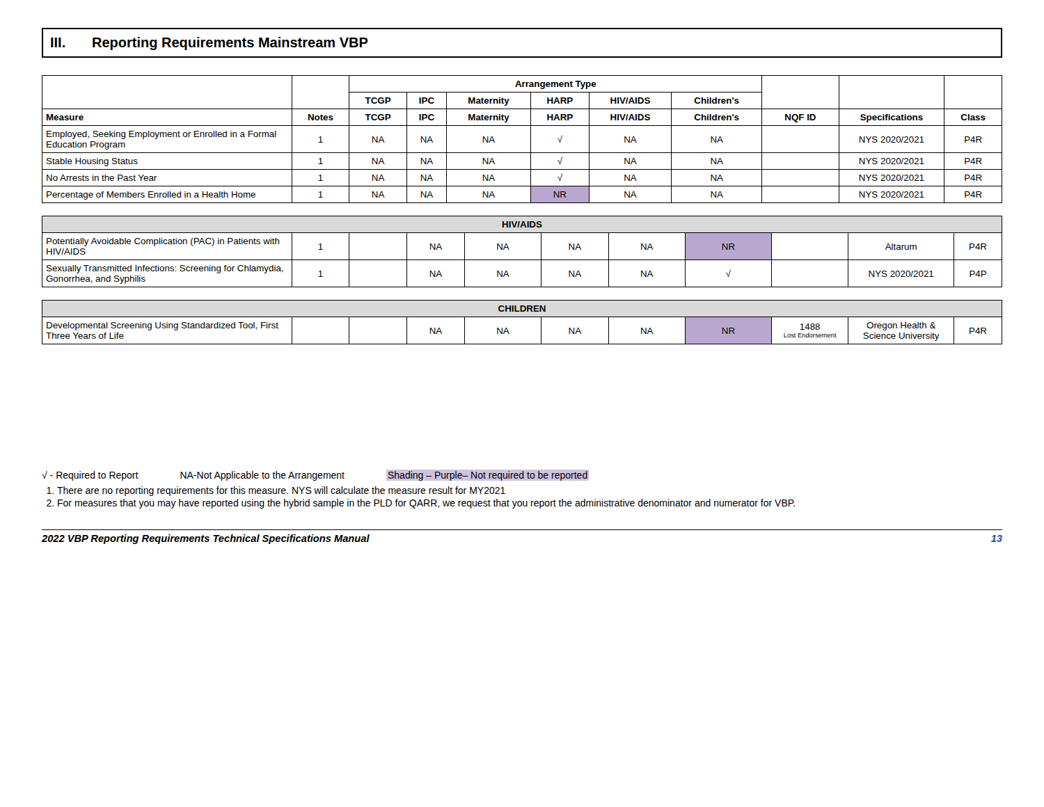III. Reporting Requirements Mainstream VBP
| | | Arrangement Type | | | |
| --- | --- | --- | --- | --- | --- |
| TCGP | IPC | Maternity | HARP | HIV/AIDS | Children's |
| Measure | Notes | TCGP | IPC | Maternity | HARP | HIV/AIDS | Children's | NQF ID | Specifications | Class |
| Employed, Seeking Employment or Enrolled in a Formal Education Program | 1 | NA | NA | NA | √ | NA | NA | | NYS 2020/2021 | P4R |
| Stable Housing Status | 1 | NA | NA | NA | √ | NA | NA | | NYS 2020/2021 | P4R |
| No Arrests in the Past Year | 1 | NA | NA | NA | √ | NA | NA | | NYS 2020/2021 | P4R |
| Percentage of Members Enrolled in a Health Home | 1 | NA | NA | NA | NR | NA | NA | | NYS 2020/2021 | P4R |
| HIV/AIDS |
| Potentially Avoidable Complication (PAC) in Patients with HIV/AIDS | 1 | | NA | NA | NA | NA | NR | | Altarum | P4R |
| Sexually Transmitted Infections: Screening for Chlamydia, Gonorrhea, and Syphilis | 1 | | NA | NA | NA | NA | √ | | NYS 2020/2021 | P4P |
| CHILDREN |
| Developmental Screening Using Standardized Tool, First Three Years of Life | | | NA | NA | NA | NA | NR | 1488 Lost Endorsement | Oregon Health & Science University | P4R |
√ - Required to Report NA-Not Applicable to the Arrangement Shading – Purple– Not required to be reported
There are no reporting requirements for this measure. NYS will calculate the measure result for MY2021
For measures that you may have reported using the hybrid sample in the PLD for QARR, we request that you report the administrative denominator and numerator for VBP.
2022 VBP Reporting Requirements Technical Specifications Manual 13